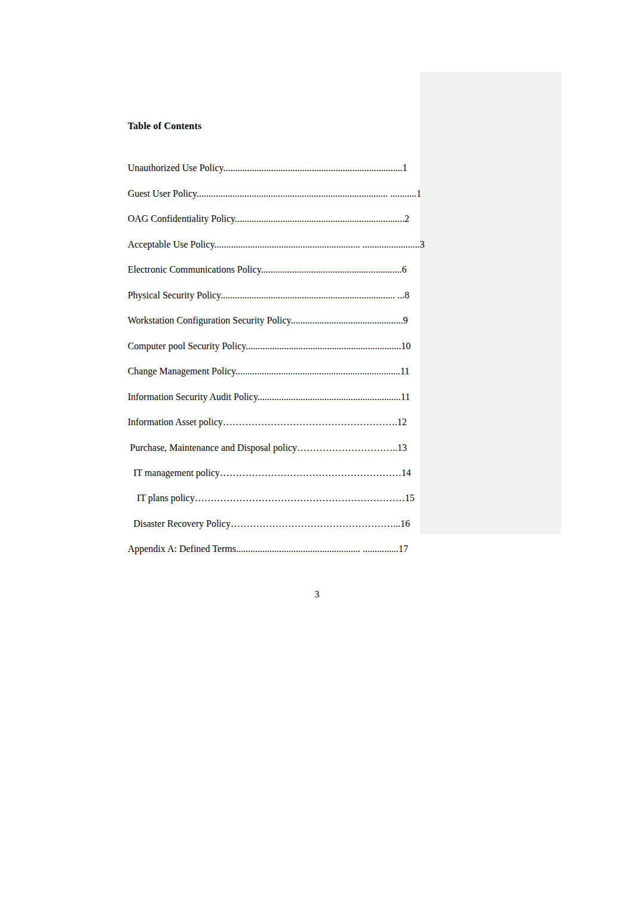Table of Contents
Unauthorized Use Policy...........................................................................1
Guest User Policy................................................................................ ...........1
OAG Confidentiality Policy.......................................................................2
Acceptable Use Policy............................................................. ........................3
Electronic Communications Policy...........................................................6
Physical Security Policy......................................................................... ...8
Workstation Configuration Security Policy...............................................9
Computer pool Security Policy.................................................................10
Change Management Policy.....................................................................11
Information Security Audit Policy............................................................11
Information Asset policy……………………………………………….12
Purchase, Maintenance and Disposal policy…………………………..13
IT management policy…………………………………………………14
IT plans policy…………………………………………………………15
Disaster Recovery Policy……………………………………………...16
Appendix A: Defined Terms.................................................... ...............17
3